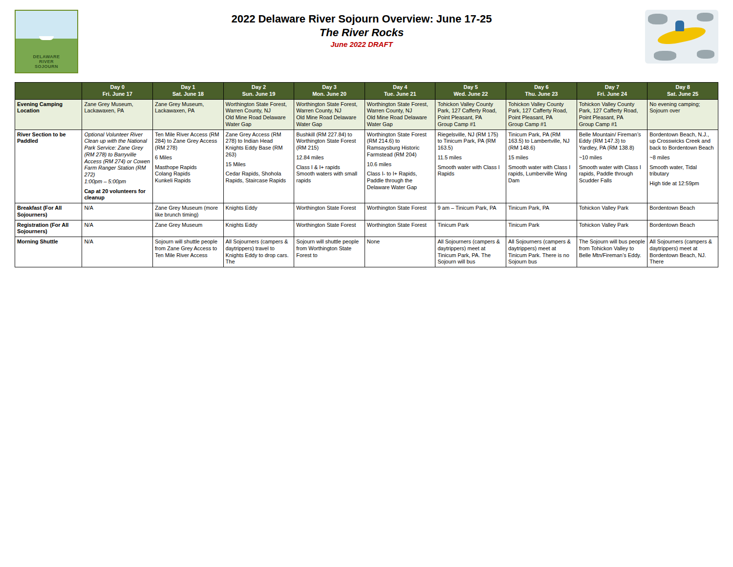DELAWARE
RIVER
SOJOURN
2022 Delaware River Sojourn Overview: June 17-25
The River Rocks
June 2022 DRAFT
| | Day 0 Fri. June 17 | Day 1 Sat. June 18 | Day 2 Sun. June 19 | Day 3 Mon. June 20 | Day 4 Tue. June 21 | Day 5 Wed. June 22 | Day 6 Thu. June 23 | Day 7 Fri. June 24 | Day 8 Sat. June 25 |
| --- | --- | --- | --- | --- | --- | --- | --- | --- | --- |
| Evening Camping Location | Zane Grey Museum, Lackawaxen, PA | Zane Grey Museum, Lackawaxen, PA | Worthington State Forest, Warren County, NJ Old Mine Road Delaware Water Gap | Worthington State Forest, Warren County, NJ Old Mine Road Delaware Water Gap | Worthington State Forest, Warren County, NJ Old Mine Road Delaware Water Gap | Tohickon Valley County Park, 127 Cafferty Road, Point Pleasant, PA Group Camp #1 | Tohickon Valley County Park, 127 Cafferty Road, Point Pleasant, PA Group Camp #1 | Tohickon Valley County Park, 127 Cafferty Road, Point Pleasant, PA Group Camp #1 | No evening camping; Sojourn over |
| River Section to be Paddled | Optional Volunteer River Clean up with the National Park Service: Zane Grey (RM 278) to Barryville Access (RM 274) or Cowen Farm Ranger Station (RM 272) 1:00pm – 5:00pm Cap at 20 volunteers for cleanup | Ten Mile River Access (RM 284) to Zane Grey Access (RM 278) 6 Miles Masthope Rapids Colang Rapids Kunkeli Rapids | Zane Grey Access (RM 278) to Indian Head Knights Eddy Base (RM 263) 15 Miles Cedar Rapids, Shohola Rapids, Staircase Rapids | Bushkill (RM 227.84) to Worthington State Forest (RM 215) 12.84 miles Class I & I+ rapids Smooth waters with small rapids | Worthington State Forest (RM 214.6) to Ramsaysburg Historic Farmstead (RM 204) 10.6 miles Class I- to I+ Rapids, Paddle through the Delaware Water Gap | Riegelsville, NJ (RM 175) to Tinicum Park, PA (RM 163.5) 11.5 miles Smooth water with Class I Rapids | Tinicum Park, PA (RM 163.5) to Lambertville, NJ (RM 148.6) 15 miles Smooth water with Class I rapids, Lumberville Wing Dam | Belle Mountain/ Fireman’s Eddy (RM 147.3) to Yardley, PA (RM 138.8) ~10 miles Smooth water with Class I rapids, Paddle through Scudder Falls | Bordentown Beach, N.J., up Crosswicks Creek and back to Bordentown Beach ~8 miles Smooth water, Tidal tributary High tide at 12:59pm |
| Breakfast (For All Sojourners) | N/A | Zane Grey Museum (more like brunch timing) | Knights Eddy | Worthington State Forest | Worthington State Forest | 9 am – Tinicum Park, PA | Tinicum Park, PA | Tohickon Valley Park | Bordentown Beach |
| Registration (For All Sojourners) | N/A | Zane Grey Museum | Knights Eddy | Worthington State Forest | Worthington State Forest | Tinicum Park | Tinicum Park | Tohickon Valley Park | Bordentown Beach |
| Morning Shuttle | N/A | Sojourn will shuttle people from Zane Grey Access to Ten Mile River Access | All Sojourners (campers & daytrippers) travel to Knights Eddy to drop cars. The | Sojourn will shuttle people from Worthington State Forest to | None | All Sojourners (campers & daytrippers) meet at Tinicum Park, PA. The Sojourn will bus | All Sojourners (campers & daytrippers) meet at Tinicum Park. There is no Sojourn bus | The Sojourn will bus people from Tohickon Valley to Belle Mtn/Fireman’s Eddy. | All Sojourners (campers & daytrippers) meet at Bordentown Beach, NJ. There |